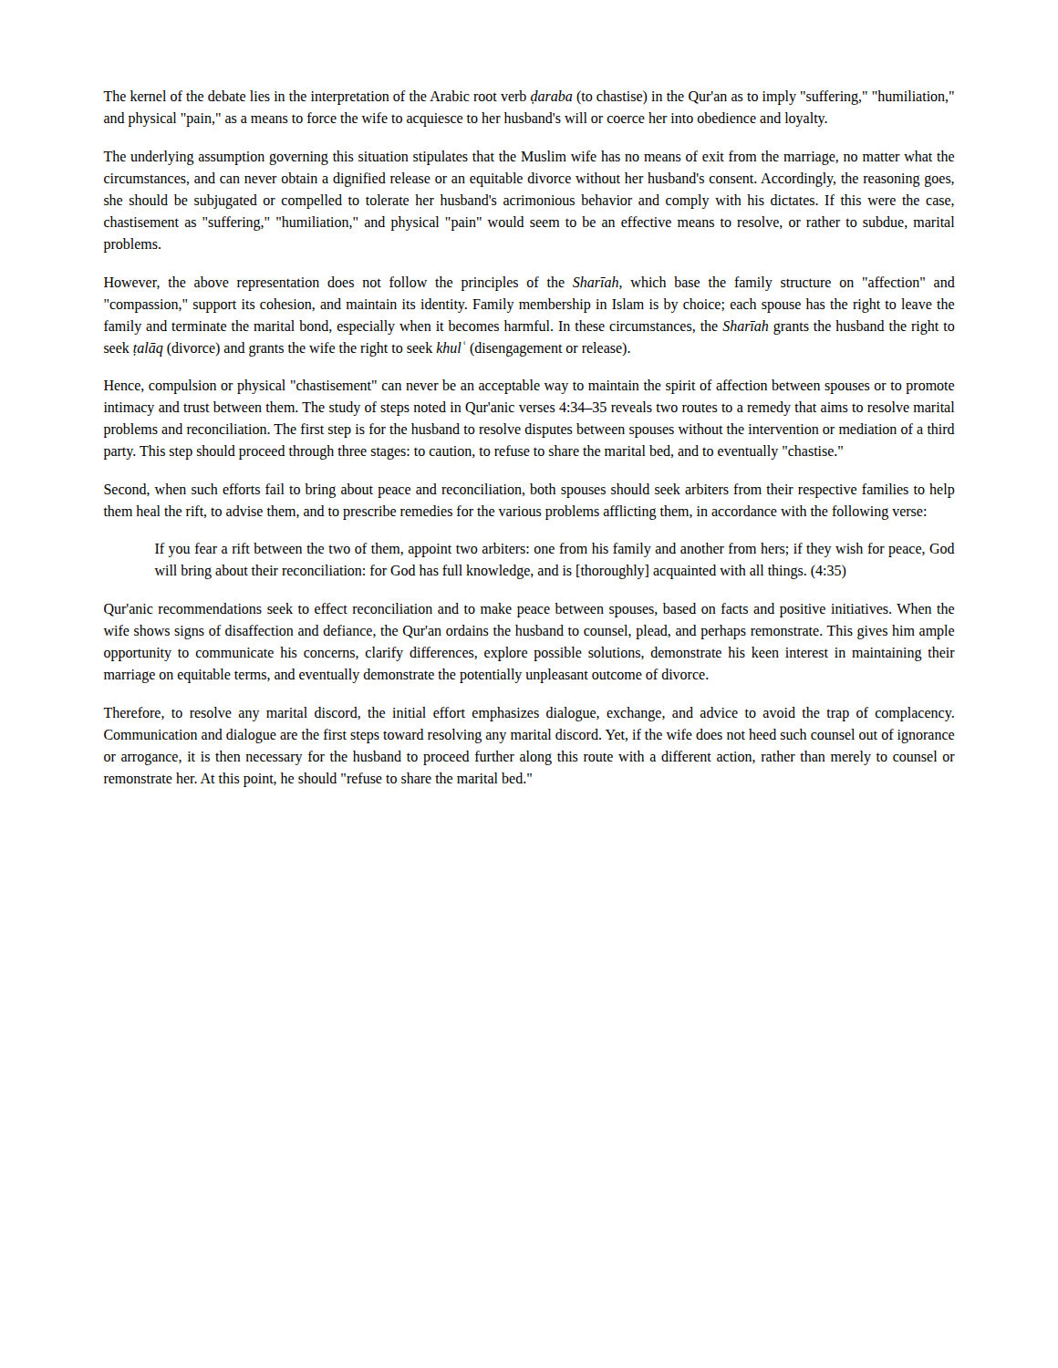The kernel of the debate lies in the interpretation of the Arabic root verb ḍaraba (to chastise) in the Qur'an as to imply "suffering," "humiliation," and physical "pain," as a means to force the wife to acquiesce to her husband's will or coerce her into obedience and loyalty.
The underlying assumption governing this situation stipulates that the Muslim wife has no means of exit from the marriage, no matter what the circumstances, and can never obtain a dignified release or an equitable divorce without her husband's consent. Accordingly, the reasoning goes, she should be subjugated or compelled to tolerate her husband's acrimonious behavior and comply with his dictates. If this were the case, chastisement as "suffering," "humiliation," and physical "pain" would seem to be an effective means to resolve, or rather to subdue, marital problems.
However, the above representation does not follow the principles of the Sharīah, which base the family structure on "affection" and "compassion," support its cohesion, and maintain its identity. Family membership in Islam is by choice; each spouse has the right to leave the family and terminate the marital bond, especially when it becomes harmful. In these circumstances, the Sharīah grants the husband the right to seek ṭalāq (divorce) and grants the wife the right to seek khulʿ (disengagement or release).
Hence, compulsion or physical "chastisement" can never be an acceptable way to maintain the spirit of affection between spouses or to promote intimacy and trust between them. The study of steps noted in Qur'anic verses 4:34–35 reveals two routes to a remedy that aims to resolve marital problems and reconciliation. The first step is for the husband to resolve disputes between spouses without the intervention or mediation of a third party. This step should proceed through three stages: to caution, to refuse to share the marital bed, and to eventually "chastise."
Second, when such efforts fail to bring about peace and reconciliation, both spouses should seek arbiters from their respective families to help them heal the rift, to advise them, and to prescribe remedies for the various problems afflicting them, in accordance with the following verse:
If you fear a rift between the two of them, appoint two arbiters: one from his family and another from hers; if they wish for peace, God will bring about their reconciliation: for God has full knowledge, and is [thoroughly] acquainted with all things. (4:35)
Qur'anic recommendations seek to effect reconciliation and to make peace between spouses, based on facts and positive initiatives. When the wife shows signs of disaffection and defiance, the Qur'an ordains the husband to counsel, plead, and perhaps remonstrate. This gives him ample opportunity to communicate his concerns, clarify differences, explore possible solutions, demonstrate his keen interest in maintaining their marriage on equitable terms, and eventually demonstrate the potentially unpleasant outcome of divorce.
Therefore, to resolve any marital discord, the initial effort emphasizes dialogue, exchange, and advice to avoid the trap of complacency. Communication and dialogue are the first steps toward resolving any marital discord. Yet, if the wife does not heed such counsel out of ignorance or arrogance, it is then necessary for the husband to proceed further along this route with a different action, rather than merely to counsel or remonstrate her. At this point, he should "refuse to share the marital bed."